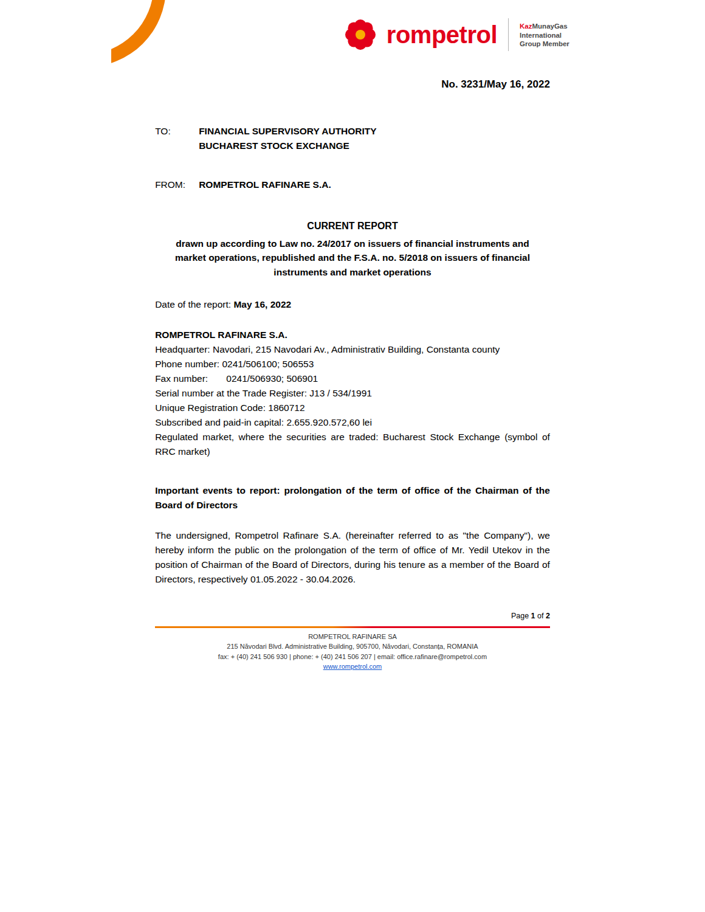rompetrol
Kaz Munay Gas
International
Group Member
No. 3231/May 16, 2022
TO:
FINANCIAL SUPERVISORY AUTHORITY
BUCHAREST STOCK EXCHANGE
FROM: ROMPETROL RAFINARE S.A.
CURRENT REPORT
drawn up according to Law no. 24/2017 on issuers of financial instruments and market operations, republished and the F.S.A. no. 5/2018 on issuers of financial instruments and market operations
Date of the report: May 16, 2022
ROMPETROL RAFINARE S.A.
Headquarter: Navodari, 215 Navodari Av., Administrativ Building, Constanta county
Phone number: 0241/506100; 506553
Fax number: 0241/506930; 506901
Serial number at the Trade Register: J13 / 534/1991
Unique Registration Code: 1860712
Subscribed and paid-in capital: 2.655.920.572,60 lei
Regulated market, where the securities are traded: Bucharest Stock Exchange (symbol of RRC market)
Important events to report: prolongation of the term of office of the Chairman of the Board of Directors
The undersigned, Rompetrol Rafinare S.A. (hereinafter referred to as "the Company"), we hereby inform the public on the prolongation of the term of office of Mr. Yedil Utekov in the position of Chairman of the Board of Directors, during his tenure as a member of the Board of Directors, respectively 01.05.2022 - 30.04.2026.
Page 1 of 2
ROMPETROL RAFINARE SA
215 Năvodari Blvd. Administrative Building, 905700, Năvodari, Constanța, ROMANIA
fax: + (40) 241 506 930 | phone: + (40) 241 506 207 | email: office.rafinare@rompetrol.com
www.rompetrol.com